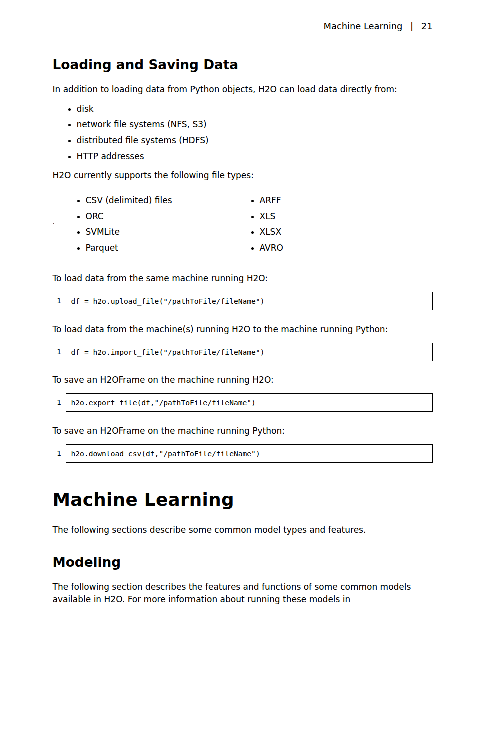Machine Learning | 21
Loading and Saving Data
In addition to loading data from Python objects, H2O can load data directly from:
disk
network file systems (NFS, S3)
distributed file systems (HDFS)
HTTP addresses
H2O currently supports the following file types:
·
CSV (delimited) files
ORC
SVMLite
Parquet
ARFF
XLS
XLSX
AVRO
To load data from the same machine running H2O:
1
df = h2o.upload_file("/pathToFile/fileName")
To load data from the machine(s) running H2O to the machine running Python:
1
df = h2o.import_file("/pathToFile/fileName")
To save an H2OFrame on the machine running H2O:
1
h2o.export_file(df,"/pathToFile/fileName")
To save an H2OFrame on the machine running Python:
1
h2o.download_csv(df,"/pathToFile/fileName")
Machine Learning
The following sections describe some common model types and features.
Modeling
The following section describes the features and functions of some common models available in H2O. For more information about running these models in